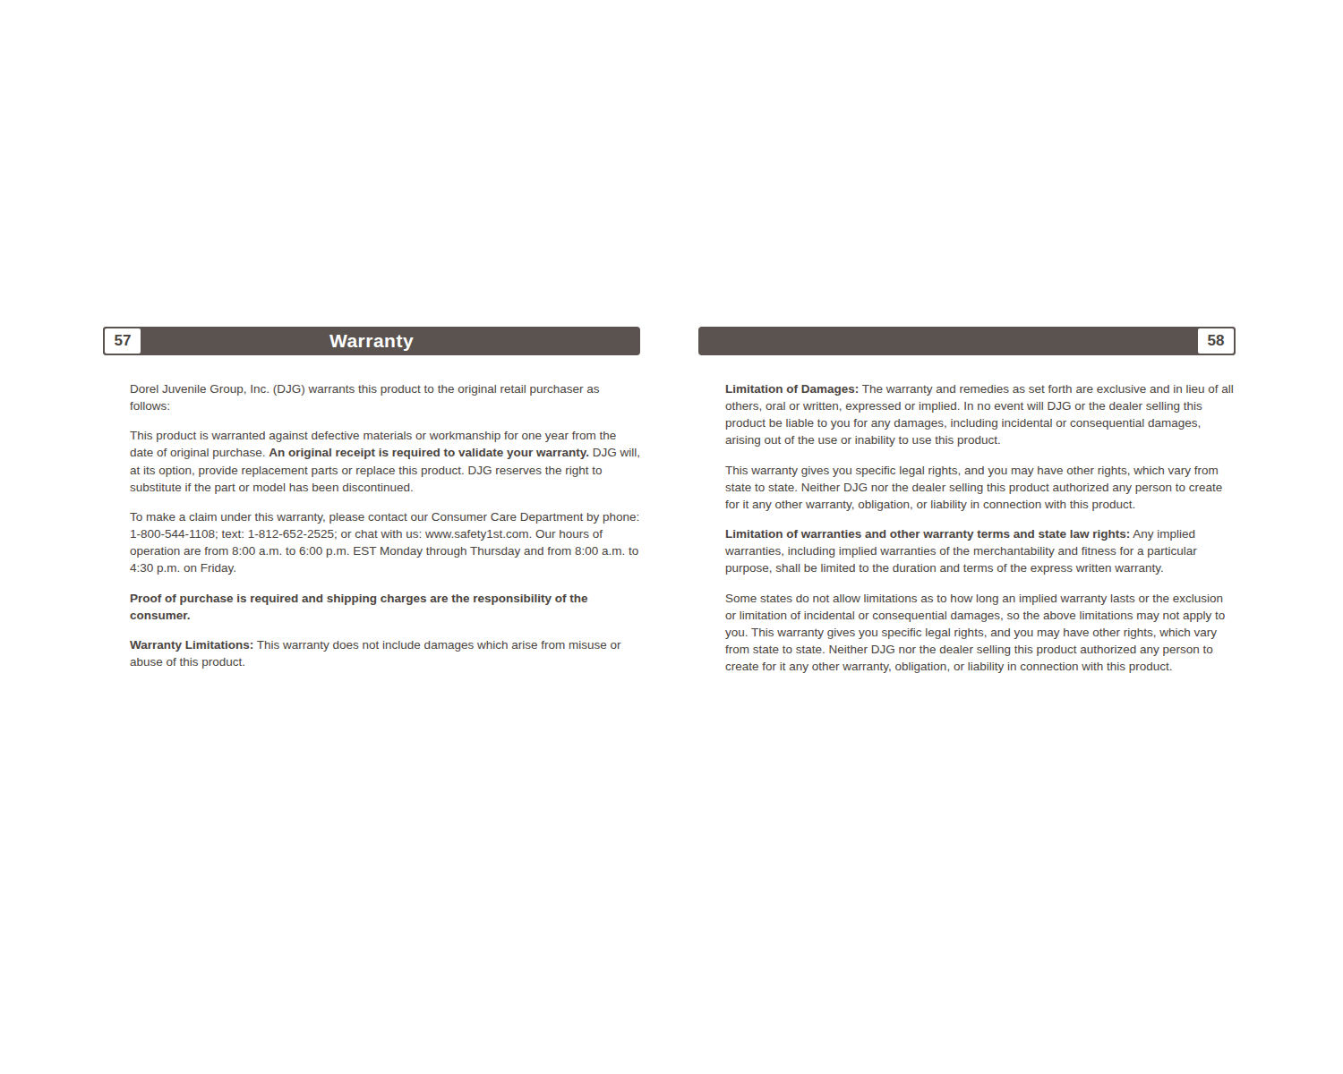Warranty
57
Dorel Juvenile Group, Inc. (DJG) warrants this product to the original retail purchaser as follows:
This product is warranted against defective materials or workmanship for one year from the date of original purchase. An original receipt is required to validate your warranty. DJG will, at its option, provide replacement parts or replace this product. DJG reserves the right to substitute if the part or model has been discontinued.
To make a claim under this warranty, please contact our Consumer Care Department by phone: 1-800-544-1108; text: 1-812-652-2525; or chat with us: www.safety1st.com. Our hours of operation are from 8:00 a.m. to 6:00 p.m. EST Monday through Thursday and from 8:00 a.m. to 4:30 p.m. on Friday.
Proof of purchase is required and shipping charges are the responsibility of the consumer.
Warranty Limitations: This warranty does not include damages which arise from misuse or abuse of this product.
58
Limitation of Damages: The warranty and remedies as set forth are exclusive and in lieu of all others, oral or written, expressed or implied. In no event will DJG or the dealer selling this product be liable to you for any damages, including incidental or consequential damages, arising out of the use or inability to use this product.
This warranty gives you specific legal rights, and you may have other rights, which vary from state to state. Neither DJG nor the dealer selling this product authorized any person to create for it any other warranty, obligation, or liability in connection with this product.
Limitation of warranties and other warranty terms and state law rights: Any implied warranties, including implied warranties of the merchantability and fitness for a particular purpose, shall be limited to the duration and terms of the express written warranty.
Some states do not allow limitations as to how long an implied warranty lasts or the exclusion or limitation of incidental or consequential damages, so the above limitations may not apply to you. This warranty gives you specific legal rights, and you may have other rights, which vary from state to state. Neither DJG nor the dealer selling this product authorized any person to create for it any other warranty, obligation, or liability in connection with this product.